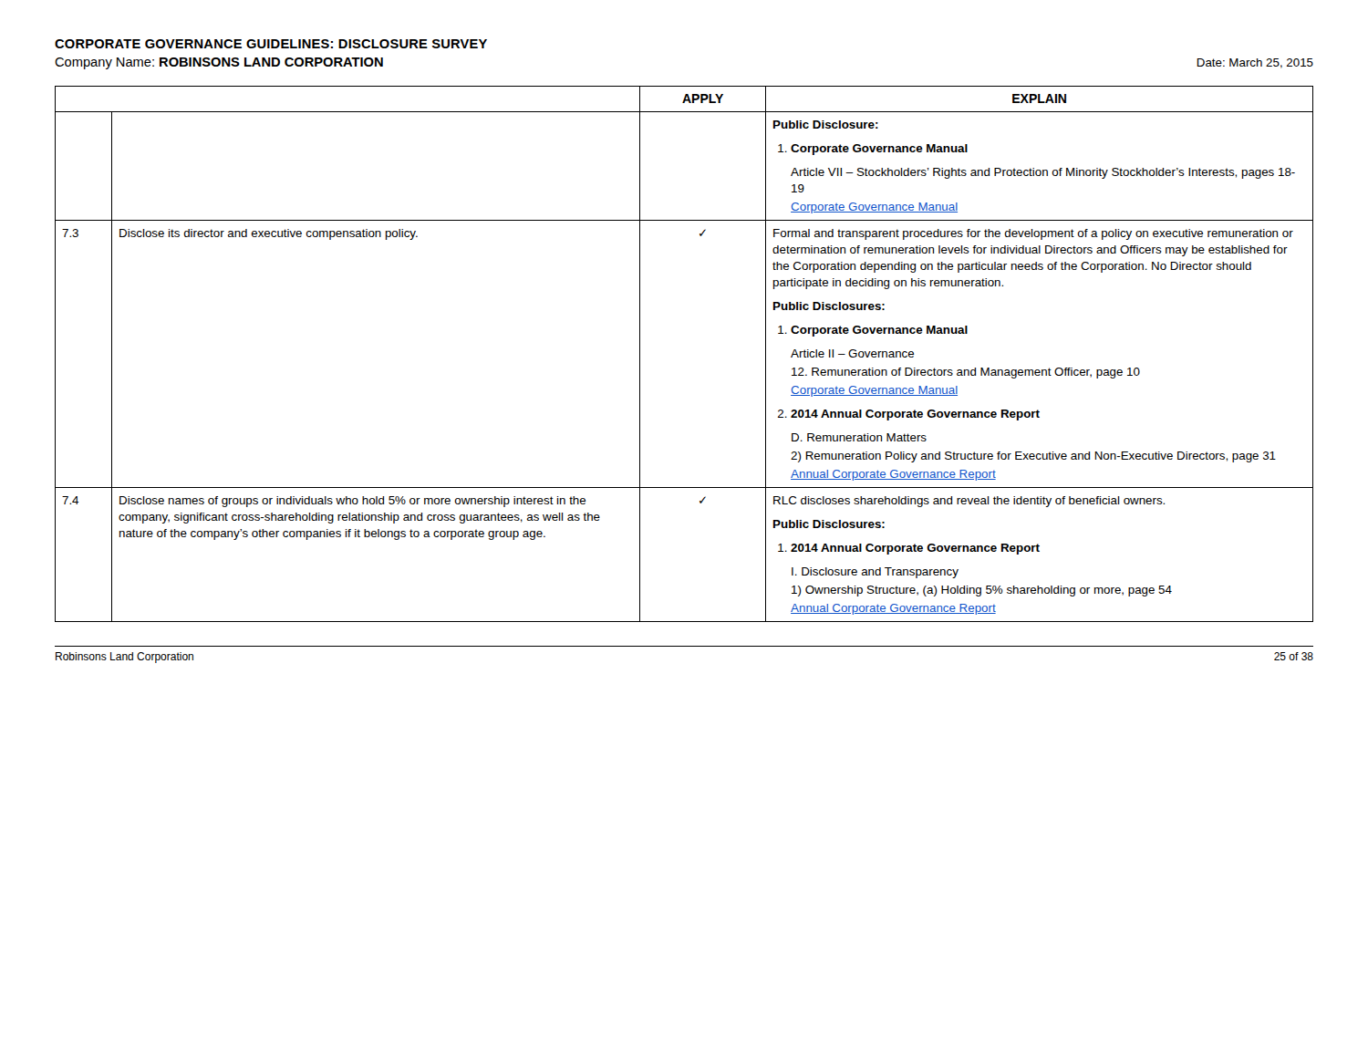CORPORATE GOVERNANCE GUIDELINES: DISCLOSURE SURVEY
Company Name: ROBINSONS LAND CORPORATION
Date: March 25, 2015
| | APPLY | EXPLAIN |
| --- | --- | --- |
| | | | Public Disclosure: Corporate Governance Manual Article VII – Stockholders’ Rights and Protection of Minority Stockholder’s Interests, pages 18-19 Corporate Governance Manual |
| 7.3 | Disclose its director and executive compensation policy. | ✓ | Formal and transparent procedures for the development of a policy on executive remuneration or determination of remuneration levels for individual Directors and Officers may be established for the Corporation depending on the particular needs of the Corporation. No Director should participate in deciding on his remuneration. Public Disclosures: Corporate Governance Manual Article II – Governance 12. Remuneration of Directors and Management Officer, page 10 Corporate Governance Manual 2014 Annual Corporate Governance Report D. Remuneration Matters 2) Remuneration Policy and Structure for Executive and Non-Executive Directors, page 31 Annual Corporate Governance Report |
| 7.4 | Disclose names of groups or individuals who hold 5% or more ownership interest in the company, significant cross-shareholding relationship and cross guarantees, as well as the nature of the company’s other companies if it belongs to a corporate group age. | ✓ | RLC discloses shareholdings and reveal the identity of beneficial owners. Public Disclosures: 2014 Annual Corporate Governance Report I. Disclosure and Transparency 1) Ownership Structure, (a) Holding 5% shareholding or more, page 54 Annual Corporate Governance Report |
Robinsons Land Corporation
25 of 38